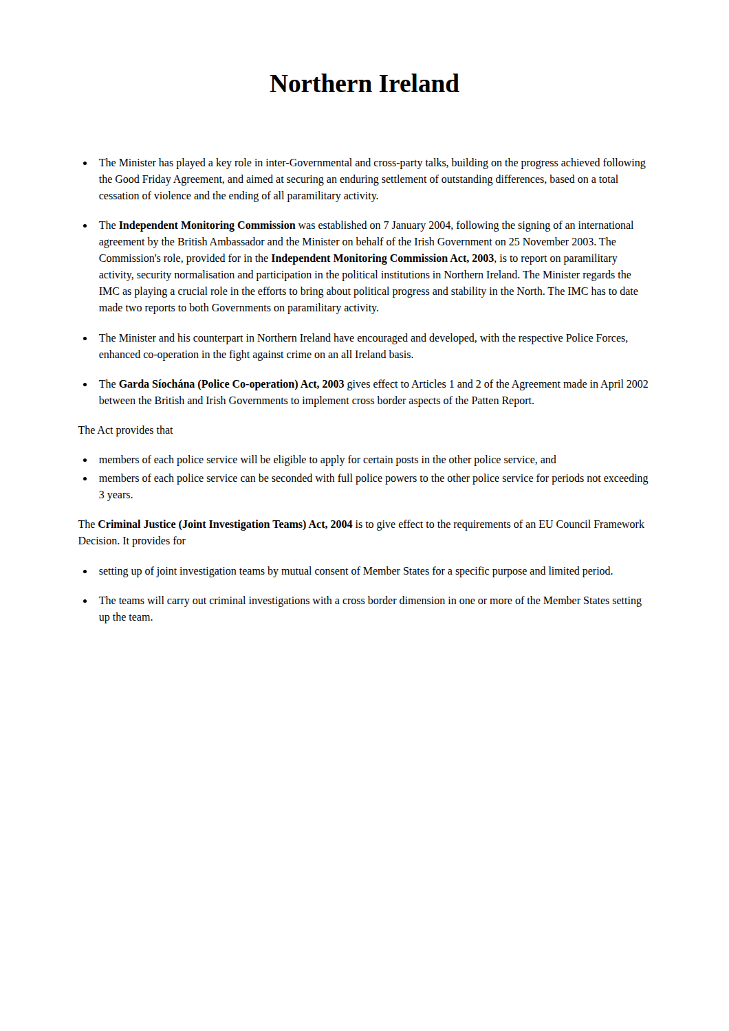Northern Ireland
The Minister has played a key role in inter-Governmental and cross-party talks, building on the progress achieved following the Good Friday Agreement, and aimed at securing an enduring settlement of outstanding differences, based on a total cessation of violence and the ending of all paramilitary activity.
The Independent Monitoring Commission was established on 7 January 2004, following the signing of an international agreement by the British Ambassador and the Minister on behalf of the Irish Government on 25 November 2003. The Commission's role, provided for in the Independent Monitoring Commission Act, 2003, is to report on paramilitary activity, security normalisation and participation in the political institutions in Northern Ireland. The Minister regards the IMC as playing a crucial role in the efforts to bring about political progress and stability in the North. The IMC has to date made two reports to both Governments on paramilitary activity.
The Minister and his counterpart in Northern Ireland have encouraged and developed, with the respective Police Forces, enhanced co-operation in the fight against crime on an all Ireland basis.
The Garda Síochána (Police Co-operation) Act, 2003 gives effect to Articles 1 and 2 of the Agreement made in April 2002 between the British and Irish Governments to implement cross border aspects of the Patten Report.
The Act provides that
members of each police service will be eligible to apply for certain posts in the other police service, and
members of each police service can be seconded with full police powers to the other police service for periods not exceeding 3 years.
The Criminal Justice (Joint Investigation Teams) Act, 2004 is to give effect to the requirements of an EU Council Framework Decision. It provides for
setting up of joint investigation teams by mutual consent of Member States for a specific purpose and limited period.
The teams will carry out criminal investigations with a cross border dimension in one or more of the Member States setting up the team.